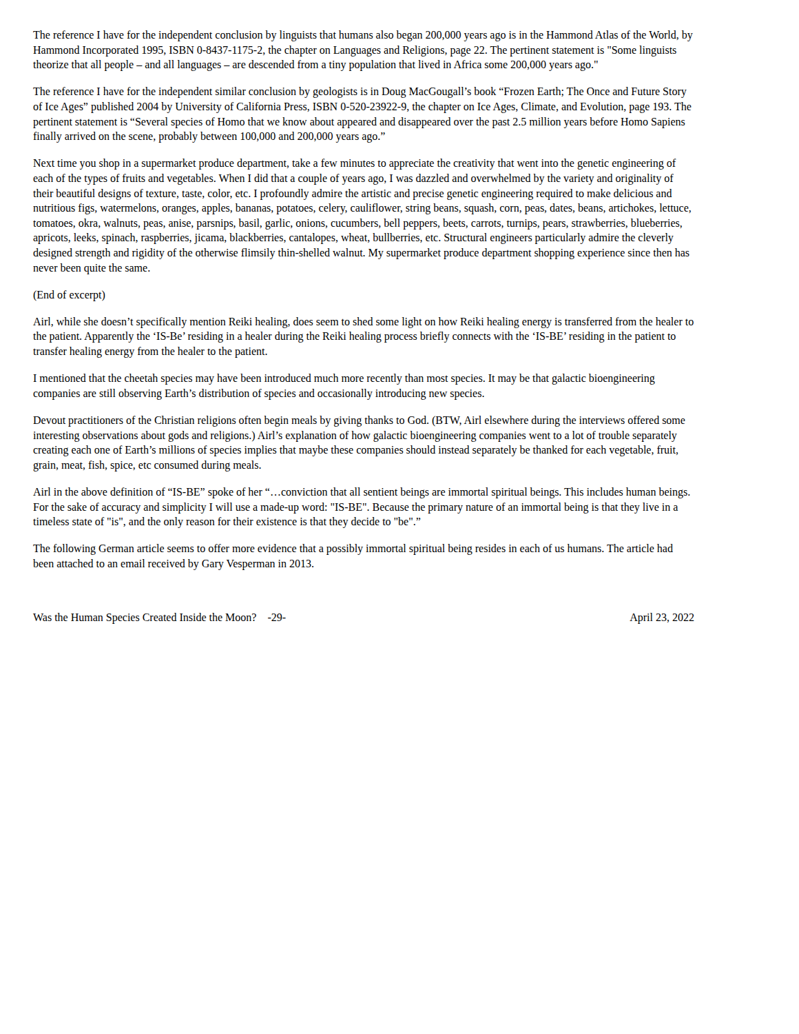The reference I have for the independent conclusion by linguists that humans also began 200,000 years ago is in the Hammond Atlas of the World, by Hammond Incorporated 1995, ISBN 0-8437-1175-2, the chapter on Languages and Religions, page 22. The pertinent statement is "Some linguists theorize that all people – and all languages – are descended from a tiny population that lived in Africa some 200,000 years ago."
The reference I have for the independent similar conclusion by geologists is in Doug MacGougall’s book “Frozen Earth; The Once and Future Story of Ice Ages” published 2004 by University of California Press, ISBN 0-520-23922-9, the chapter on Ice Ages, Climate, and Evolution, page 193. The pertinent statement is “Several species of Homo that we know about appeared and disappeared over the past 2.5 million years before Homo Sapiens finally arrived on the scene, probably between 100,000 and 200,000 years ago.”
Next time you shop in a supermarket produce department, take a few minutes to appreciate the creativity that went into the genetic engineering of each of the types of fruits and vegetables. When I did that a couple of years ago, I was dazzled and overwhelmed by the variety and originality of their beautiful designs of texture, taste, color, etc. I profoundly admire the artistic and precise genetic engineering required to make delicious and nutritious figs, watermelons, oranges, apples, bananas, potatoes, celery, cauliflower, string beans, squash, corn, peas, dates, beans, artichokes, lettuce, tomatoes, okra, walnuts, peas, anise, parsnips, basil, garlic, onions, cucumbers, bell peppers, beets, carrots, turnips, pears, strawberries, blueberries, apricots, leeks, spinach, raspberries, jicama, blackberries, cantalopes, wheat, bullberries, etc. Structural engineers particularly admire the cleverly designed strength and rigidity of the otherwise flimsily thin-shelled walnut. My supermarket produce department shopping experience since then has never been quite the same.
(End of excerpt)
Airl, while she doesn’t specifically mention Reiki healing, does seem to shed some light on how Reiki healing energy is transferred from the healer to the patient. Apparently the ‘IS-Be’ residing in a healer during the Reiki healing process briefly connects with the ‘IS-BE’ residing in the patient to transfer healing energy from the healer to the patient.
I mentioned that the cheetah species may have been introduced much more recently than most species. It may be that galactic bioengineering companies are still observing Earth’s distribution of species and occasionally introducing new species.
Devout practitioners of the Christian religions often begin meals by giving thanks to God. (BTW, Airl elsewhere during the interviews offered some interesting observations about gods and religions.) Airl’s explanation of how galactic bioengineering companies went to a lot of trouble separately creating each one of Earth’s millions of species implies that maybe these companies should instead separately be thanked for each vegetable, fruit, grain, meat, fish, spice, etc consumed during meals.
Airl in the above definition of “IS-BE” spoke of her “…conviction that all sentient beings are immortal spiritual beings. This includes human beings. For the sake of accuracy and simplicity I will use a made-up word: "IS-BE". Because the primary nature of an immortal being is that they live in a timeless state of "is", and the only reason for their existence is that they decide to "be".”
The following German article seems to offer more evidence that a possibly immortal spiritual being resides in each of us humans. The article had been attached to an email received by Gary Vesperman in 2013.
Was the Human Species Created Inside the Moon? -29- April 23, 2022